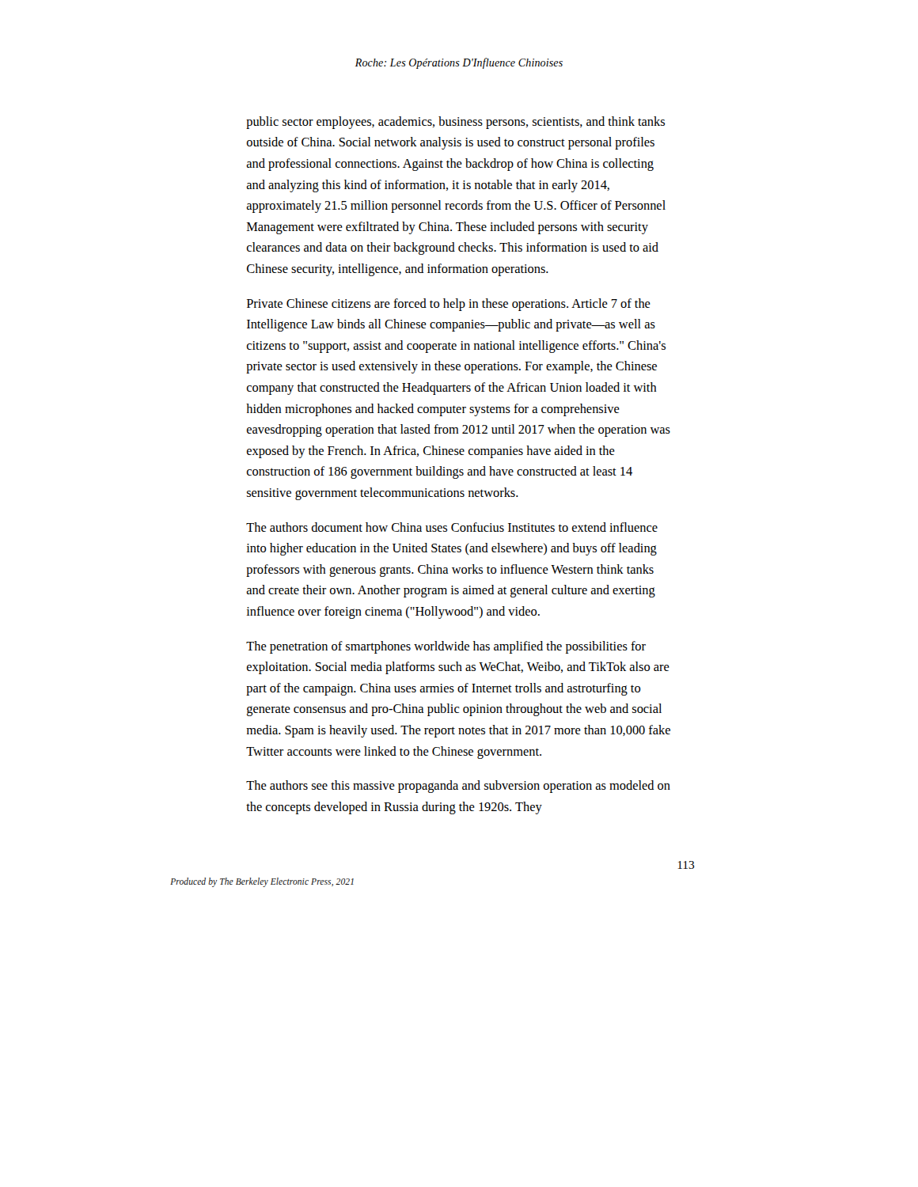Roche: Les Opérations D'Influence Chinoises
public sector employees, academics, business persons, scientists, and think tanks outside of China. Social network analysis is used to construct personal profiles and professional connections. Against the backdrop of how China is collecting and analyzing this kind of information, it is notable that in early 2014, approximately 21.5 million personnel records from the U.S. Officer of Personnel Management were exfiltrated by China. These included persons with security clearances and data on their background checks. This information is used to aid Chinese security, intelligence, and information operations.
Private Chinese citizens are forced to help in these operations. Article 7 of the Intelligence Law binds all Chinese companies—public and private—as well as citizens to "support, assist and cooperate in national intelligence efforts." China's private sector is used extensively in these operations. For example, the Chinese company that constructed the Headquarters of the African Union loaded it with hidden microphones and hacked computer systems for a comprehensive eavesdropping operation that lasted from 2012 until 2017 when the operation was exposed by the French. In Africa, Chinese companies have aided in the construction of 186 government buildings and have constructed at least 14 sensitive government telecommunications networks.
The authors document how China uses Confucius Institutes to extend influence into higher education in the United States (and elsewhere) and buys off leading professors with generous grants. China works to influence Western think tanks and create their own. Another program is aimed at general culture and exerting influence over foreign cinema ("Hollywood") and video.
The penetration of smartphones worldwide has amplified the possibilities for exploitation. Social media platforms such as WeChat, Weibo, and TikTok also are part of the campaign. China uses armies of Internet trolls and astroturfing to generate consensus and pro-China public opinion throughout the web and social media. Spam is heavily used. The report notes that in 2017 more than 10,000 fake Twitter accounts were linked to the Chinese government.
The authors see this massive propaganda and subversion operation as modeled on the concepts developed in Russia during the 1920s. They
113
Produced by The Berkeley Electronic Press, 2021